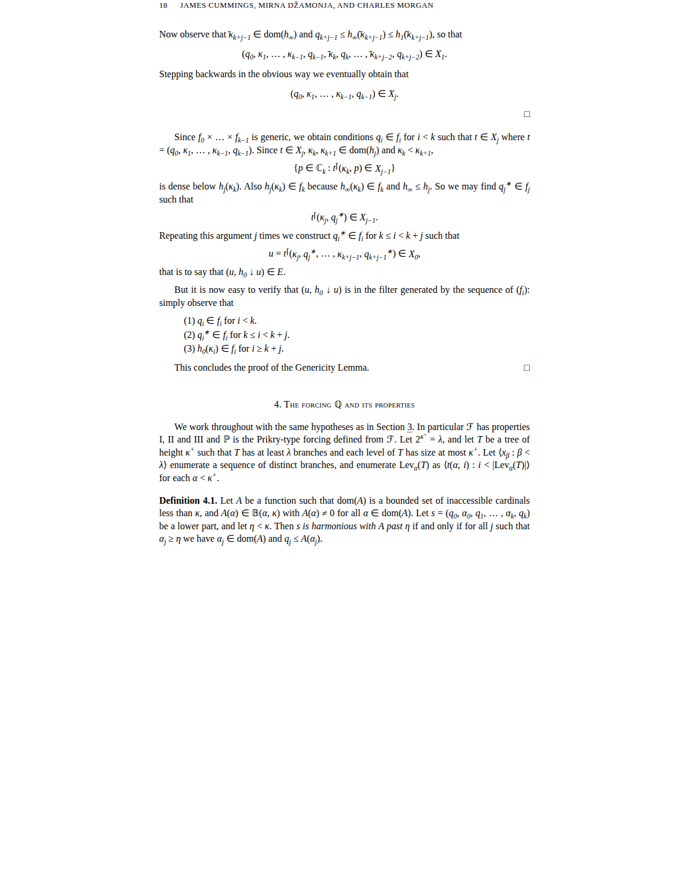18 JAMES CUMMINGS, MIRNA DŽAMONJA, AND CHARLES MORGAN
Now observe that ̄κk+j−1 ∈ dom(h∞) and qk+j−1 ≤ h∞(̄κk+j−1) ≤ h1(̄κk+j−1), so that
(q0, κ1, … , κk−1, qk−1, ̄κk, qk, … , ̄κk+j−2, qk+j−2) ∈ X1.
Stepping backwards in the obvious way we eventually obtain that
(q0, κ1, … , κk−1, qk−1) ∈ Xj.
□
Since f0 × … × fk−1 is generic, we obtain conditions qi ∈ fi for i < k such that t ∈ Xj where t = (q0, κ1, … , κk−1, qk−1). Since t ∈ Xj, κk, κk+1 ∈ dom(hj) and κk < κk+1,
{p ∈ ℂk : t⌈(κk, p) ∈ Xj−1}
is dense below hj(κk). Also hj(κk) ∈ fk because h∞(κk) ∈ fk and h∞ ≤ hj. So we may find qj∗ ∈ fj such that
t⌈(κj, qj∗) ∈ Xj−1.
Repeating this argument j times we construct qi∗ ∈ fi for k ≤ i < k + j such that
u = t⌈(κj, qj∗, … , κk+j−1, qk+j−1∗) ∈ X0,
that is to say that (u, h0 ↓ u) ∈ E.
But it is now easy to verify that (u, h0 ↓ u) is in the filter generated by the sequence of (fi): simply observe that
(1) qi ∈ fi for i < k.
(2) qi∗ ∈ fi for k ≤ i < k + j.
(3) h0(κi) ∈ fi for i ≥ k + j.
This concludes the proof of the Genericity Lemma.□
4. The forcing ℚ and its properties
We work throughout with the same hypotheses as in Section 3. In particular ℱ has properties I, II and III and ℙ is the Prikry-type forcing defined from ℱ. Let 2κ+ = λ, and let T be a tree of height κ+ such that T has at least λ branches and each level of T has size at most κ+. Let ⟨xβ : β < λ⟩ enumerate a sequence of distinct branches, and enumerate Levα(T) as ⟨t(α, i) : i < |Levα(T)|⟩ for each α < κ+.
Definition 4.1. Let A be a function such that dom(A) is a bounded set of inaccessible cardinals less than κ, and A(α) ∈ 𝔹(α, κ) with A(α) ≠ 0 for all α ∈ dom(A). Let s = (q0, α0, q1, … , αk, qk) be a lower part, and let η < κ. Then s is harmonious with A past η if and only if for all j such that αj ≥ η we have αj ∈ dom(A) and qj ≤ A(αj).